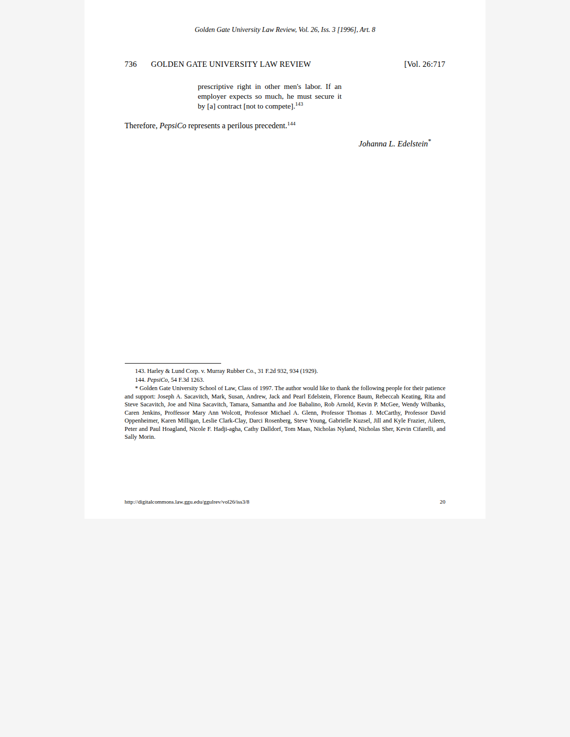Golden Gate University Law Review, Vol. 26, Iss. 3 [1996], Art. 8
736 GOLDEN GATE UNIVERSITY LAW REVIEW [Vol. 26:717
prescriptive right in other men's labor. If an employer expects so much, he must secure it by [a] contract [not to compete].143
Therefore, PepsiCo represents a perilous precedent.144
Johanna L. Edelstein*
143. Harley & Lund Corp. v. Murray Rubber Co., 31 F.2d 932, 934 (1929).
144. PepsiCo, 54 F.3d 1263.
* Golden Gate University School of Law, Class of 1997. The author would like to thank the following people for their patience and support: Joseph A. Sacavitch, Mark, Susan, Andrew, Jack and Pearl Edelstein, Florence Baum, Rebeccah Keating, Rita and Steve Sacavitch, Joe and Nina Sacavitch, Tamara, Samantha and Joe Babalino, Rob Arnold, Kevin P. McGee, Wendy Wilbanks, Caren Jenkins, Proffessor Mary Ann Wolcott, Professor Michael A. Glenn, Professor Thomas J. McCarthy, Professor David Oppenheimer, Karen Milligan, Leslie Clark-Clay, Darci Rosenberg, Steve Young, Gabrielle Kuzsel, Jill and Kyle Frazier, Aileen, Peter and Paul Hoagland, Nicole F. Hadji-agha, Cathy Dalldorf, Tom Maas, Nicholas Nyland, Nicholas Sher, Kevin Cifarelli, and Sally Morin.
http://digitalcommons.law.ggu.edu/ggulrev/vol26/iss3/8 20